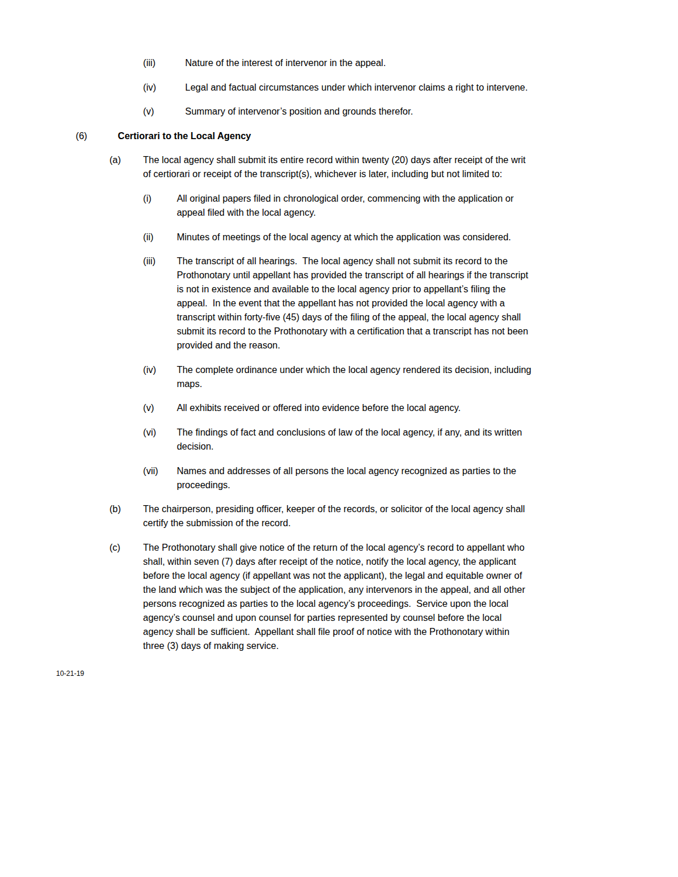(iii)
Nature of the interest of intervenor in the appeal.
(iv)
Legal and factual circumstances under which intervenor claims a right to intervene.
(v)
Summary of intervenor’s position and grounds therefor.
(6)
Certiorari to the Local Agency
(a)
The local agency shall submit its entire record within twenty (20) days after receipt of the writ of certiorari or receipt of the transcript(s), whichever is later, including but not limited to:
(i)
All original papers filed in chronological order, commencing with the application or appeal filed with the local agency.
(ii)
Minutes of meetings of the local agency at which the application was considered.
(iii)
The transcript of all hearings. The local agency shall not submit its record to the Prothonotary until appellant has provided the transcript of all hearings if the transcript is not in existence and available to the local agency prior to appellant’s filing the appeal. In the event that the appellant has not provided the local agency with a transcript within forty-five (45) days of the filing of the appeal, the local agency shall submit its record to the Prothonotary with a certification that a transcript has not been provided and the reason.
(iv)
The complete ordinance under which the local agency rendered its decision, including maps.
(v)
All exhibits received or offered into evidence before the local agency.
(vi)
The findings of fact and conclusions of law of the local agency, if any, and its written decision.
(vii)
Names and addresses of all persons the local agency recognized as parties to the proceedings.
(b)
The chairperson, presiding officer, keeper of the records, or solicitor of the local agency shall certify the submission of the record.
(c)
The Prothonotary shall give notice of the return of the local agency’s record to appellant who shall, within seven (7) days after receipt of the notice, notify the local agency, the applicant before the local agency (if appellant was not the applicant), the legal and equitable owner of the land which was the subject of the application, any intervenors in the appeal, and all other persons recognized as parties to the local agency’s proceedings. Service upon the local agency’s counsel and upon counsel for parties represented by counsel before the local agency shall be sufficient. Appellant shall file proof of notice with the Prothonotary within three (3) days of making service.
10-21-19